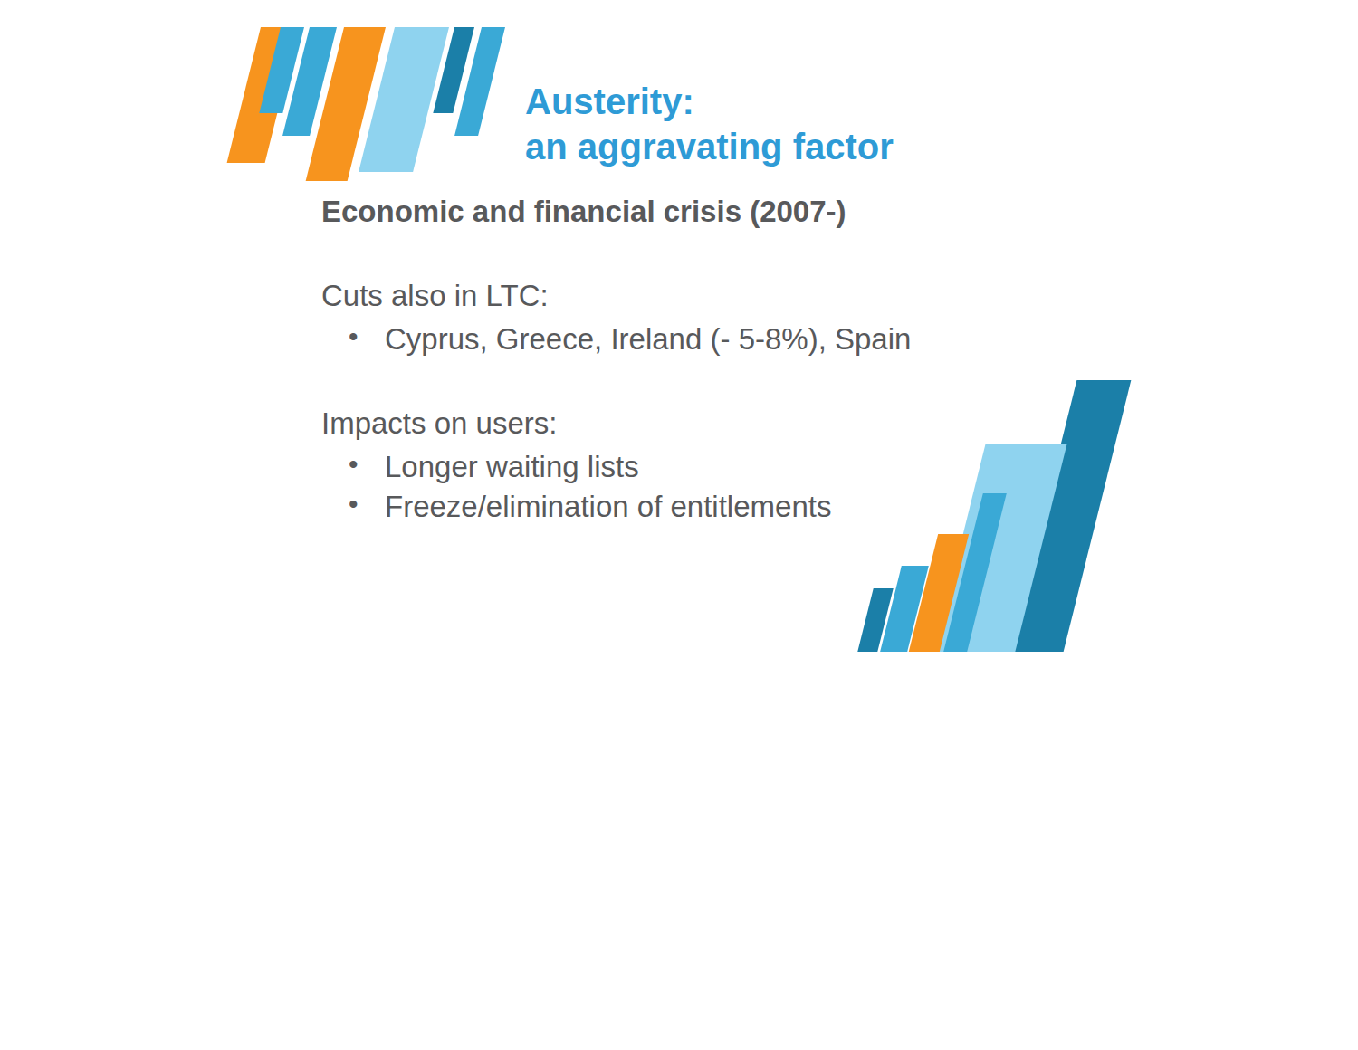Austerity:
an aggravating factor
Economic and financial crisis (2007-)
Cuts also in LTC:
Cyprus, Greece, Ireland (- 5-8%), Spain
Impacts on users:
Longer waiting lists
Freeze/elimination of entitlements